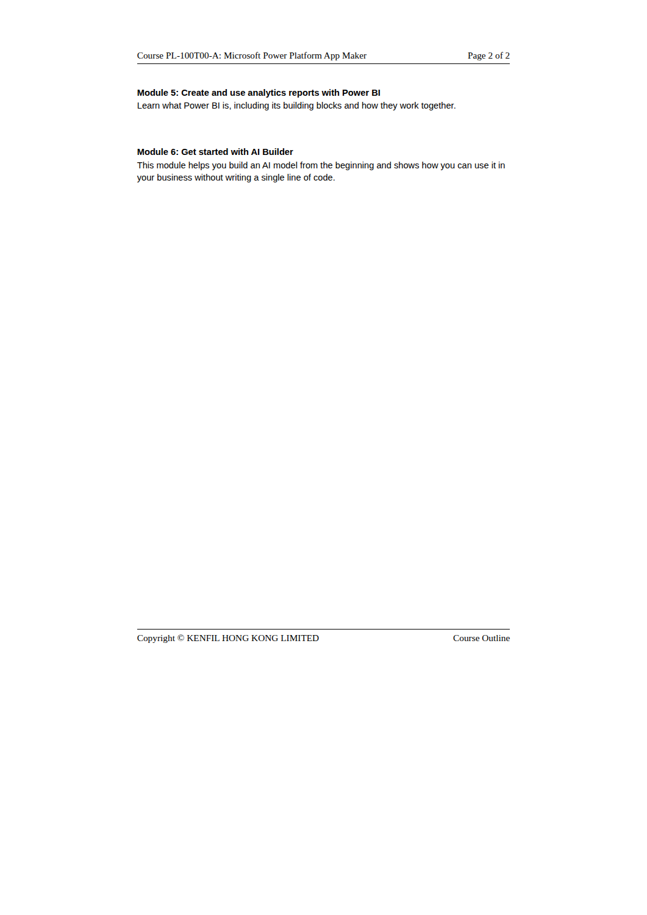Course PL-100T00-A: Microsoft Power Platform App Maker
Page 2 of 2
Module 5: Create and use analytics reports with Power BI
Learn what Power BI is, including its building blocks and how they work together.
Module 6: Get started with AI Builder
This module helps you build an AI model from the beginning and shows how you can use it in your business without writing a single line of code.
Copyright © KENFIL HONG KONG LIMITED
Course Outline